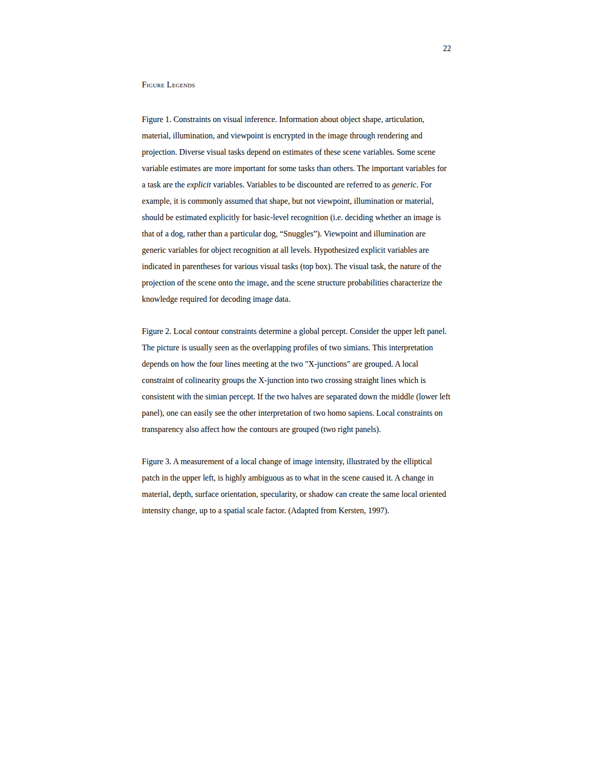22
Figure Legends
Figure 1. Constraints on visual inference. Information about object shape, articulation, material, illumination, and viewpoint is encrypted in the image through rendering and projection. Diverse visual tasks depend on estimates of these scene variables. Some scene variable estimates are more important for some tasks than others. The important variables for a task are the explicit variables. Variables to be discounted are referred to as generic. For example, it is commonly assumed that shape, but not viewpoint, illumination or material, should be estimated explicitly for basic-level recognition (i.e. deciding whether an image is that of a dog, rather than a particular dog, “Snuggles”). Viewpoint and illumination are generic variables for object recognition at all levels. Hypothesized explicit variables are indicated in parentheses for various visual tasks (top box). The visual task, the nature of the projection of the scene onto the image, and the scene structure probabilities characterize the knowledge required for decoding image data.
Figure 2. Local contour constraints determine a global percept. Consider the upper left panel. The picture is usually seen as the overlapping profiles of two simians. This interpretation depends on how the four lines meeting at the two "X-junctions" are grouped. A local constraint of colinearity groups the X-junction into two crossing straight lines which is consistent with the simian percept. If the two halves are separated down the middle (lower left panel), one can easily see the other interpretation of two homo sapiens. Local constraints on transparency also affect how the contours are grouped (two right panels).
Figure 3. A measurement of a local change of image intensity, illustrated by the elliptical patch in the upper left, is highly ambiguous as to what in the scene caused it. A change in material, depth, surface orientation, specularity, or shadow can create the same local oriented intensity change, up to a spatial scale factor. (Adapted from Kersten, 1997).